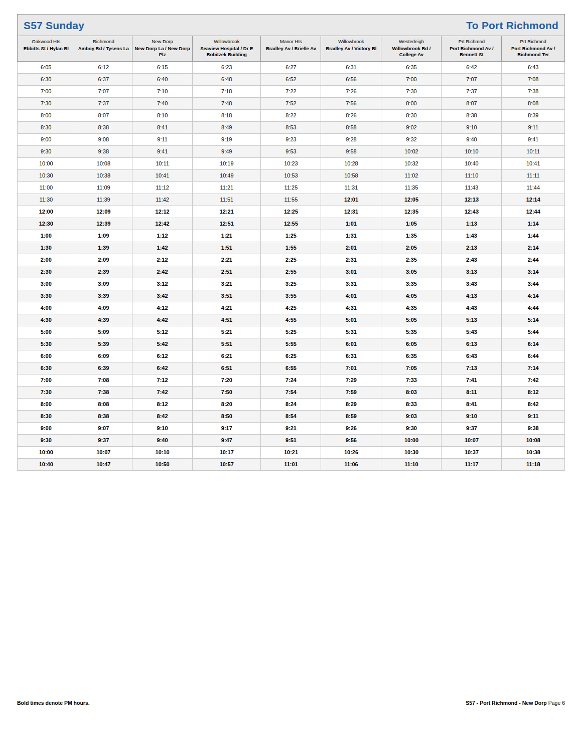S57 Sunday To Port Richmond
| Oakwood Hts Ebbitts St / Hylan Bl | Richmond Amboy Rd / Tysens La | New Dorp New Dorp La / New Dorp Plz | Willowbrook Seaview Hospital / Dr E Robitzek Building | Manor Hts Bradley Av / Brielle Av | Willowbrook Bradley Av / Victory Bl | Westerleigh Willowbrook Rd / College Av | Prt Richmnd Port Richmond Av / Bennett St | Prt Richmnd Port Richmond Av / Richmond Ter |
| --- | --- | --- | --- | --- | --- | --- | --- | --- |
| 6:05 | 6:12 | 6:15 | 6:23 | 6:27 | 6:31 | 6:35 | 6:42 | 6:43 |
| 6:30 | 6:37 | 6:40 | 6:48 | 6:52 | 6:56 | 7:00 | 7:07 | 7:08 |
| 7:00 | 7:07 | 7:10 | 7:18 | 7:22 | 7:26 | 7:30 | 7:37 | 7:38 |
| 7:30 | 7:37 | 7:40 | 7:48 | 7:52 | 7:56 | 8:00 | 8:07 | 8:08 |
| 8:00 | 8:07 | 8:10 | 8:18 | 8:22 | 8:26 | 8:30 | 8:38 | 8:39 |
| 8:30 | 8:38 | 8:41 | 8:49 | 8:53 | 8:58 | 9:02 | 9:10 | 9:11 |
| 9:00 | 9:08 | 9:11 | 9:19 | 9:23 | 9:28 | 9:32 | 9:40 | 9:41 |
| 9:30 | 9:38 | 9:41 | 9:49 | 9:53 | 9:58 | 10:02 | 10:10 | 10:11 |
| 10:00 | 10:08 | 10:11 | 10:19 | 10:23 | 10:28 | 10:32 | 10:40 | 10:41 |
| 10:30 | 10:38 | 10:41 | 10:49 | 10:53 | 10:58 | 11:02 | 11:10 | 11:11 |
| 11:00 | 11:09 | 11:12 | 11:21 | 11:25 | 11:31 | 11:35 | 11:43 | 11:44 |
| 11:30 | 11:39 | 11:42 | 11:51 | 11:55 | 12:01 | 12:05 | 12:13 | 12:14 |
| 12:00 | 12:09 | 12:12 | 12:21 | 12:25 | 12:31 | 12:35 | 12:43 | 12:44 |
| 12:30 | 12:39 | 12:42 | 12:51 | 12:55 | 1:01 | 1:05 | 1:13 | 1:14 |
| 1:00 | 1:09 | 1:12 | 1:21 | 1:25 | 1:31 | 1:35 | 1:43 | 1:44 |
| 1:30 | 1:39 | 1:42 | 1:51 | 1:55 | 2:01 | 2:05 | 2:13 | 2:14 |
| 2:00 | 2:09 | 2:12 | 2:21 | 2:25 | 2:31 | 2:35 | 2:43 | 2:44 |
| 2:30 | 2:39 | 2:42 | 2:51 | 2:55 | 3:01 | 3:05 | 3:13 | 3:14 |
| 3:00 | 3:09 | 3:12 | 3:21 | 3:25 | 3:31 | 3:35 | 3:43 | 3:44 |
| 3:30 | 3:39 | 3:42 | 3:51 | 3:55 | 4:01 | 4:05 | 4:13 | 4:14 |
| 4:00 | 4:09 | 4:12 | 4:21 | 4:25 | 4:31 | 4:35 | 4:43 | 4:44 |
| 4:30 | 4:39 | 4:42 | 4:51 | 4:55 | 5:01 | 5:05 | 5:13 | 5:14 |
| 5:00 | 5:09 | 5:12 | 5:21 | 5:25 | 5:31 | 5:35 | 5:43 | 5:44 |
| 5:30 | 5:39 | 5:42 | 5:51 | 5:55 | 6:01 | 6:05 | 6:13 | 6:14 |
| 6:00 | 6:09 | 6:12 | 6:21 | 6:25 | 6:31 | 6:35 | 6:43 | 6:44 |
| 6:30 | 6:39 | 6:42 | 6:51 | 6:55 | 7:01 | 7:05 | 7:13 | 7:14 |
| 7:00 | 7:08 | 7:12 | 7:20 | 7:24 | 7:29 | 7:33 | 7:41 | 7:42 |
| 7:30 | 7:38 | 7:42 | 7:50 | 7:54 | 7:59 | 8:03 | 8:11 | 8:12 |
| 8:00 | 8:08 | 8:12 | 8:20 | 8:24 | 8:29 | 8:33 | 8:41 | 8:42 |
| 8:30 | 8:38 | 8:42 | 8:50 | 8:54 | 8:59 | 9:03 | 9:10 | 9:11 |
| 9:00 | 9:07 | 9:10 | 9:17 | 9:21 | 9:26 | 9:30 | 9:37 | 9:38 |
| 9:30 | 9:37 | 9:40 | 9:47 | 9:51 | 9:56 | 10:00 | 10:07 | 10:08 |
| 10:00 | 10:07 | 10:10 | 10:17 | 10:21 | 10:26 | 10:30 | 10:37 | 10:38 |
| 10:40 | 10:47 | 10:50 | 10:57 | 11:01 | 11:06 | 11:10 | 11:17 | 11:18 |
Bold times denote PM hours.
S57 - Port Richmond - New Dorp Page 6